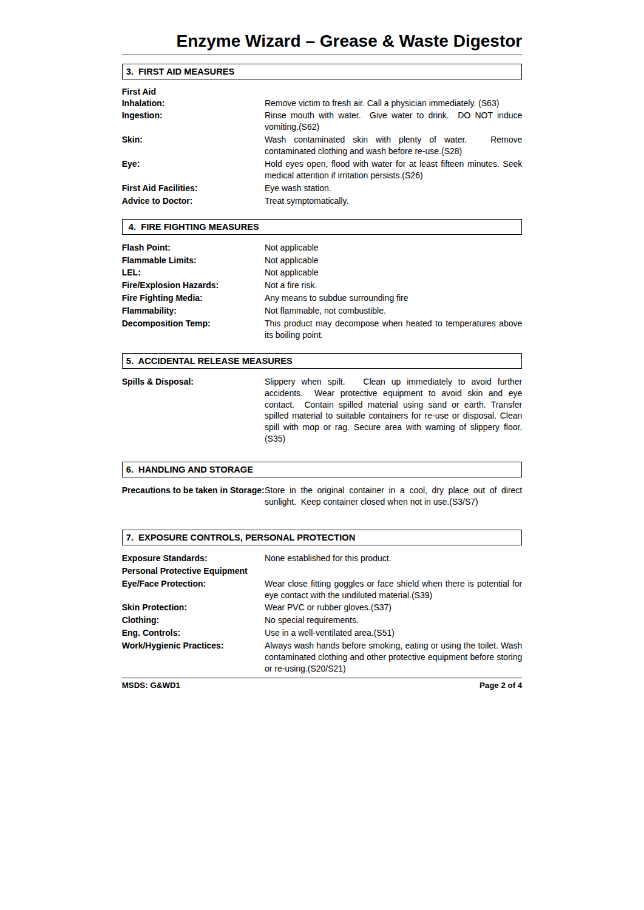Enzyme Wizard – Grease & Waste Digestor
3. FIRST AID MEASURES
First Aid
| Inhalation: | Remove victim to fresh air. Call a physician immediately. (S63) |
| Ingestion: | Rinse mouth with water. Give water to drink. DO NOT induce vomiting.(S62) |
| Skin: | Wash contaminated skin with plenty of water. Remove contaminated clothing and wash before re-use.(S28) |
| Eye: | Hold eyes open, flood with water for at least fifteen minutes. Seek medical attention if irritation persists.(S26) |
| First Aid Facilities: | Eye wash station. |
| Advice to Doctor: | Treat symptomatically. |
4. FIRE FIGHTING MEASURES
| Flash Point: | Not applicable |
| Flammable Limits: | Not applicable |
| LEL: | Not applicable |
| Fire/Explosion Hazards: | Not a fire risk. |
| Fire Fighting Media: | Any means to subdue surrounding fire |
| Flammability: | Not flammable, not combustible. |
| Decomposition Temp: | This product may decompose when heated to temperatures above its boiling point. |
5. ACCIDENTAL RELEASE MEASURES
| Spills & Disposal: | Slippery when spilt. Clean up immediately to avoid further accidents. Wear protective equipment to avoid skin and eye contact. Contain spilled material using sand or earth. Transfer spilled material to suitable containers for re-use or disposal. Clean spill with mop or rag. Secure area with warning of slippery floor.(S35) |
6. HANDLING AND STORAGE
| Precautions to be taken in Storage: | Store in the original container in a cool, dry place out of direct sunlight. Keep container closed when not in use.(S3/S7) |
7. EXPOSURE CONTROLS, PERSONAL PROTECTION
| Exposure Standards: | None established for this product. |
| Personal Protective Equipment | |
| Eye/Face Protection: | Wear close fitting goggles or face shield when there is potential for eye contact with the undiluted material.(S39) |
| Skin Protection: | Wear PVC or rubber gloves.(S37) |
| Clothing: | No special requirements. |
| Eng. Controls: | Use in a well-ventilated area.(S51) |
| Work/Hygienic Practices: | Always wash hands before smoking, eating or using the toilet. Wash contaminated clothing and other protective equipment before storing or re-using.(S20/S21) |
MSDS: G&WD1 Page 2 of 4